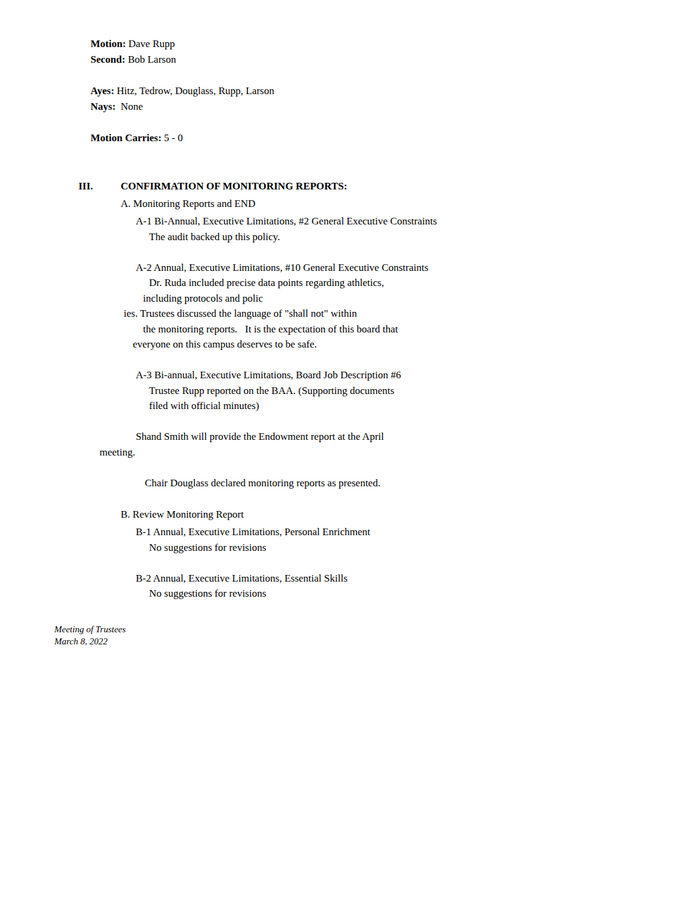Motion: Dave Rupp
Second: Bob Larson
Ayes: Hitz, Tedrow, Douglass, Rupp, Larson
Nays: None
Motion Carries: 5 - 0
III. CONFIRMATION OF MONITORING REPORTS:
A. Monitoring Reports and END
A-1 Bi-Annual, Executive Limitations, #2 General Executive Constraints
The audit backed up this policy.
A-2 Annual, Executive Limitations, #10 General Executive Constraints
Dr. Ruda included precise data points regarding athletics,
including protocols and polic
ies. Trustees discussed the language of "shall not" within
the monitoring reports. It is the expectation of this board that
everyone on this campus deserves to be safe.
A-3 Bi-annual, Executive Limitations, Board Job Description #6
Trustee Rupp reported on the BAA. (Supporting documents
filed with official minutes)
Shand Smith will provide the Endowment report at the April
meeting.
Chair Douglass declared monitoring reports as presented.
B. Review Monitoring Report
B-1 Annual, Executive Limitations, Personal Enrichment
No suggestions for revisions
B-2 Annual, Executive Limitations, Essential Skills
No suggestions for revisions
Meeting of Trustees
March 8, 2022